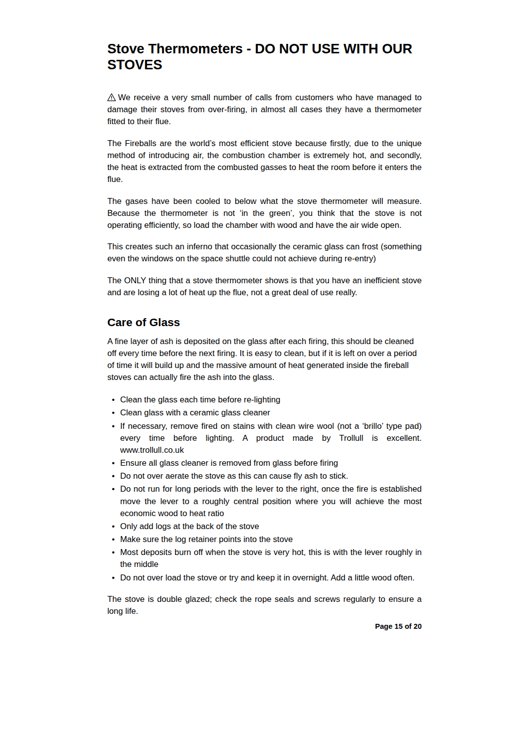Stove Thermometers - DO NOT USE WITH OUR STOVES
We receive a very small number of calls from customers who have managed to damage their stoves from over-firing, in almost all cases they have a thermometer fitted to their flue.
The Fireballs are the world’s most efficient stove because firstly, due to the unique method of introducing air, the combustion chamber is extremely hot, and secondly, the heat is extracted from the combusted gasses to heat the room before it enters the flue.
The gases have been cooled to below what the stove thermometer will measure. Because the thermometer is not ‘in the green’, you think that the stove is not operating efficiently, so load the chamber with wood and have the air wide open.
This creates such an inferno that occasionally the ceramic glass can frost (something even the windows on the space shuttle could not achieve during re-entry)
The ONLY thing that a stove thermometer shows is that you have an inefficient stove and are losing a lot of heat up the flue, not a great deal of use really.
Care of Glass
A fine layer of ash is deposited on the glass after each firing, this should be cleaned off every time before the next firing. It is easy to clean, but if it is left on over a period of time it will build up and the massive amount of heat generated inside the fireball stoves can actually fire the ash into the glass.
Clean the glass each time before re-lighting
Clean glass with a ceramic glass cleaner
If necessary, remove fired on stains with clean wire wool (not a ‘brillo’ type pad) every time before lighting. A product made by Trollull is excellent. www.trollull.co.uk
Ensure all glass cleaner is removed from glass before firing
Do not over aerate the stove as this can cause fly ash to stick.
Do not run for long periods with the lever to the right, once the fire is established move the lever to a roughly central position where you will achieve the most economic wood to heat ratio
Only add logs at the back of the stove
Make sure the log retainer points into the stove
Most deposits burn off when the stove is very hot, this is with the lever roughly in the middle
Do not over load the stove or try and keep it in overnight. Add a little wood often.
The stove is double glazed; check the rope seals and screws regularly to ensure a long life.
Page 15 of 20